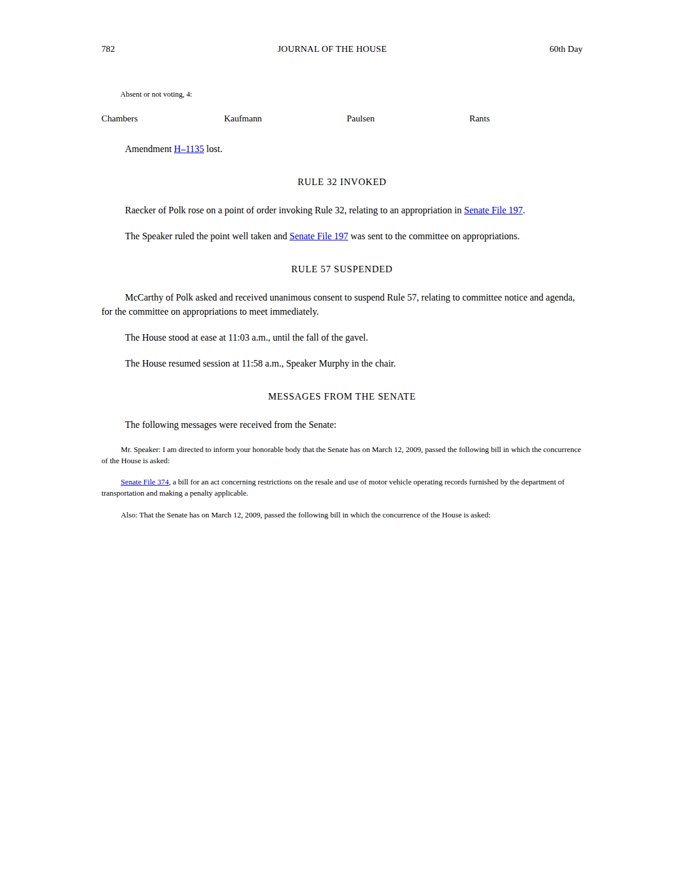782 JOURNAL OF THE HOUSE 60th Day
Absent or not voting, 4:
Chambers Kaufmann Paulsen Rants
Amendment H–1135 lost.
RULE 32 INVOKED
Raecker of Polk rose on a point of order invoking Rule 32, relating to an appropriation in Senate File 197.
The Speaker ruled the point well taken and Senate File 197 was sent to the committee on appropriations.
RULE 57 SUSPENDED
McCarthy of Polk asked and received unanimous consent to suspend Rule 57, relating to committee notice and agenda, for the committee on appropriations to meet immediately.
The House stood at ease at 11:03 a.m., until the fall of the gavel.
The House resumed session at 11:58 a.m., Speaker Murphy in the chair.
MESSAGES FROM THE SENATE
The following messages were received from the Senate:
Mr. Speaker: I am directed to inform your honorable body that the Senate has on March 12, 2009, passed the following bill in which the concurrence of the House is asked:
Senate File 374, a bill for an act concerning restrictions on the resale and use of motor vehicle operating records furnished by the department of transportation and making a penalty applicable.
Also: That the Senate has on March 12, 2009, passed the following bill in which the concurrence of the House is asked: